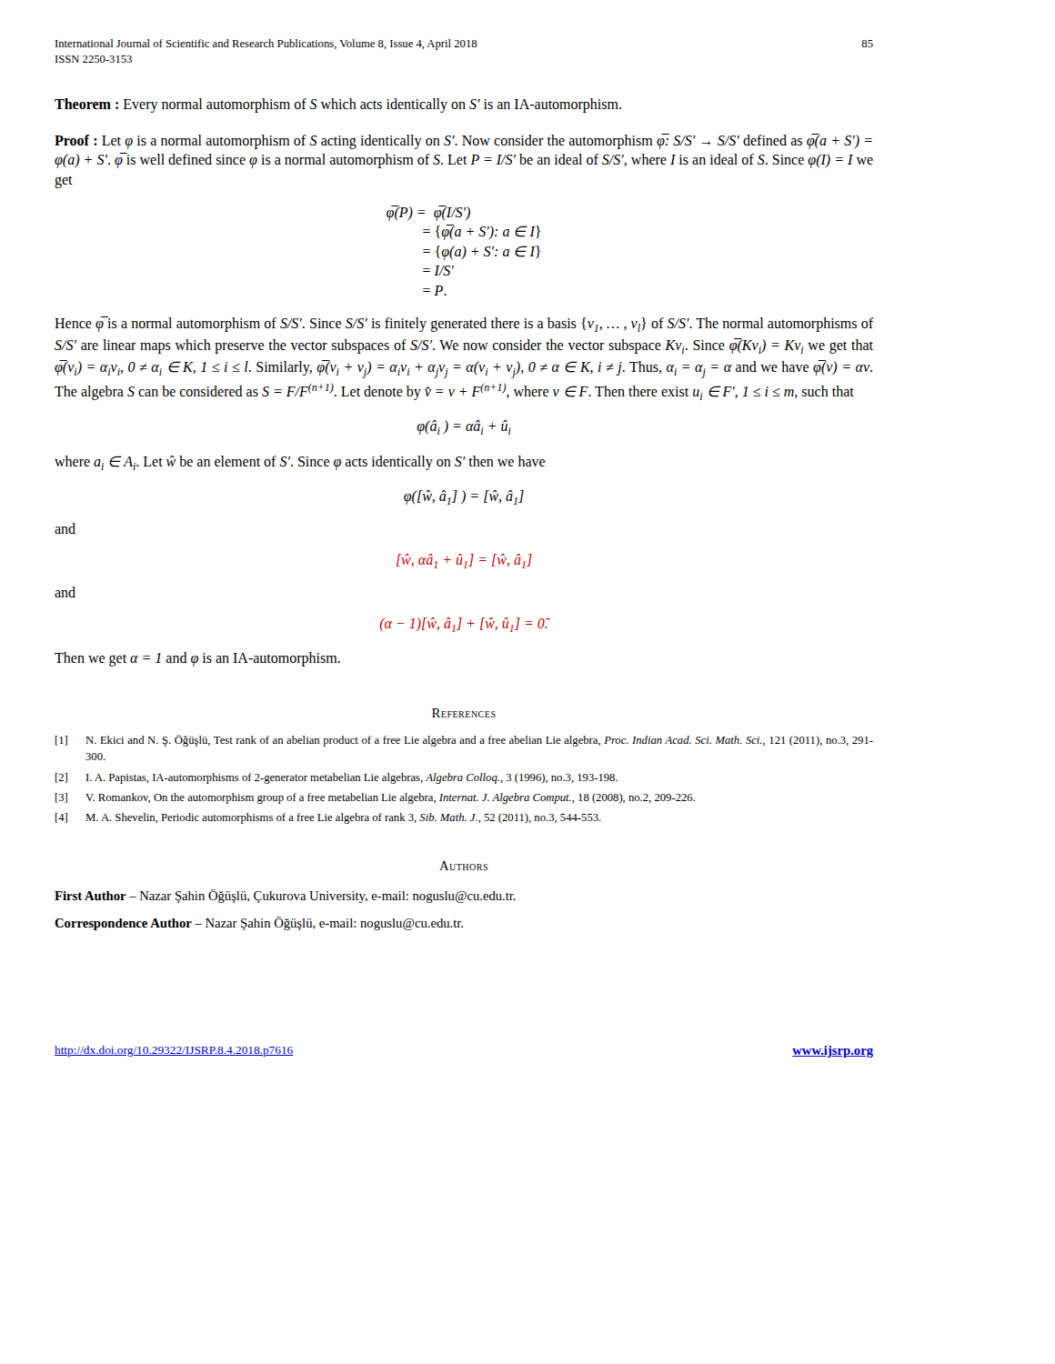85 International Journal of Scientific and Research Publications, Volume 8, Issue 4, April 2018 ISSN 2250-3153
Theorem : Every normal automorphism of S which acts identically on S′ is an IA-automorphism.
Proof : Let φ is a normal automorphism of S acting identically on S′. Now consider the automorphism φ̅: S/S′ → S/S′ defined as φ̅(a + S′) = φ(a) + S′. φ̅ is well defined since φ is a normal automorphism of S. Let P = I/S′ be an ideal of S/S′, where I is an ideal of S. Since φ(I) = I we get
φ̅(P) = φ̅(I/S′)
= {φ̅(a + S′): a ∈ I}
= {φ(a) + S′: a ∈ I}
= I/S′
= P.
Hence φ̅ is a normal automorphism of S/S′. Since S/S′ is finitely generated there is a basis {v1, … , vl} of S/S′. The normal automorphisms of S/S′ are linear maps which preserve the vector subspaces of S/S′. We now consider the vector subspace Kvi. Since φ̅(Kvi) = Kvi we get that φ̅(vi) = αivi, 0 ≠ αi ∈ K, 1 ≤ i ≤ l. Similarly, φ̅(vi + vj) = αivi + αjvj = α(vi + vj), 0 ≠ α ∈ K, i ≠ j. Thus, αi = αj = α and we have φ̅(v) = αv. The algebra S can be considered as S = F/F(n+1). Let denote by v̂ = v + F(n+1), where v ∈ F. Then there exist ui ∈ F′, 1 ≤ i ≤ m, such that
φ(âi ) = αâi + ûi
where ai ∈ Ai. Let ŵ be an element of S′. Since φ acts identically on S′ then we have
φ([ŵ, â1] ) = [ŵ, â1]
and
[ŵ, αâ1 + û1] = [ŵ, â1]
and
(α − 1)[ŵ, â1] + [ŵ, û1] = 0̂.
Then we get α = 1 and φ is an IA-automorphism.
References
[1] N. Ekici and N. Ş. Öğüşlü, Test rank of an abelian product of a free Lie algebra and a free abelian Lie algebra, Proc. Indian Acad. Sci. Math. Sci., 121 (2011), no.3, 291-300.
[2] I. A. Papistas, IA-automorphisms of 2-generator metabelian Lie algebras, Algebra Colloq., 3 (1996), no.3, 193-198.
[3] V. Romankov, On the automorphism group of a free metabelian Lie algebra, Internat. J. Algebra Comput., 18 (2008), no.2, 209-226.
[4] M. A. Shevelin, Periodic automorphisms of a free Lie algebra of rank 3, Sib. Math. J., 52 (2011), no.3, 544-553.
Authors
First Author – Nazar Şahin Öğüşlü, Çukurova University, e-mail: noguslu@cu.edu.tr.
Correspondence Author – Nazar Şahin Öğüşlü, e-mail: noguslu@cu.edu.tr.
http://dx.doi.org/10.29322/IJSRP.8.4.2018.p7616 www.ijsrp.org